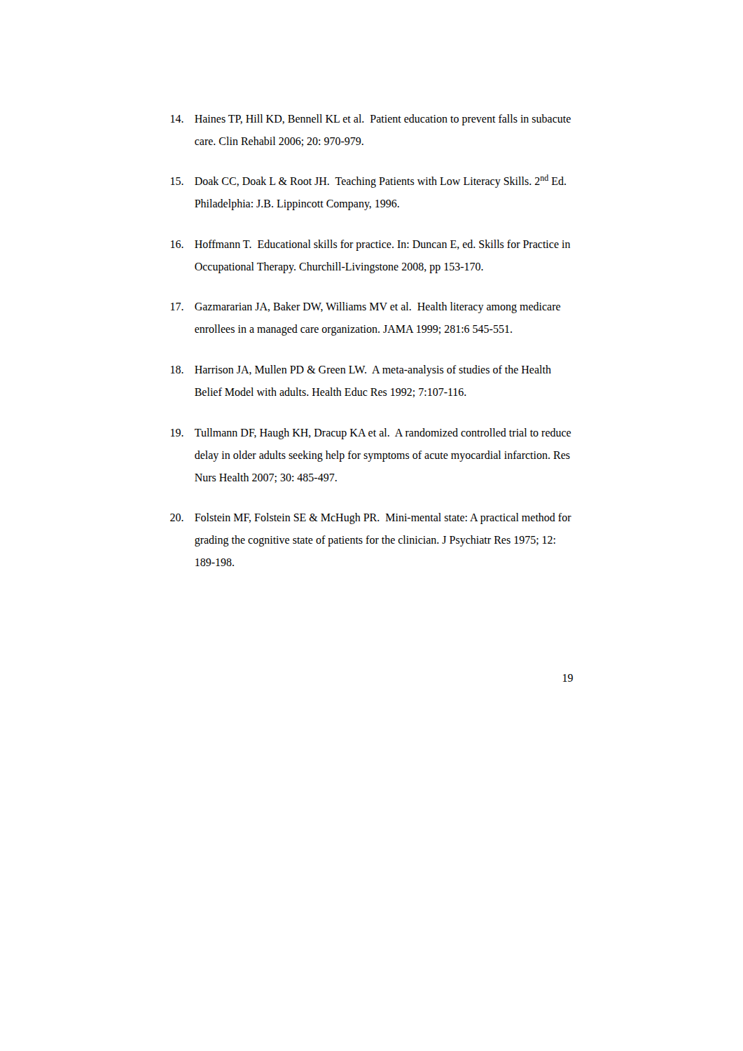Haines TP, Hill KD, Bennell KL et al. Patient education to prevent falls in subacute care. Clin Rehabil 2006; 20: 970-979.
Doak CC, Doak L & Root JH. Teaching Patients with Low Literacy Skills. 2nd Ed. Philadelphia: J.B. Lippincott Company, 1996.
Hoffmann T. Educational skills for practice. In: Duncan E, ed. Skills for Practice in Occupational Therapy. Churchill-Livingstone 2008, pp 153-170.
Gazmararian JA, Baker DW, Williams MV et al. Health literacy among medicare enrollees in a managed care organization. JAMA 1999; 281:6 545-551.
Harrison JA, Mullen PD & Green LW. A meta-analysis of studies of the Health Belief Model with adults. Health Educ Res 1992; 7:107-116.
Tullmann DF, Haugh KH, Dracup KA et al. A randomized controlled trial to reduce delay in older adults seeking help for symptoms of acute myocardial infarction. Res Nurs Health 2007; 30: 485-497.
Folstein MF, Folstein SE & McHugh PR. Mini-mental state: A practical method for grading the cognitive state of patients for the clinician. J Psychiatr Res 1975; 12: 189-198.
19